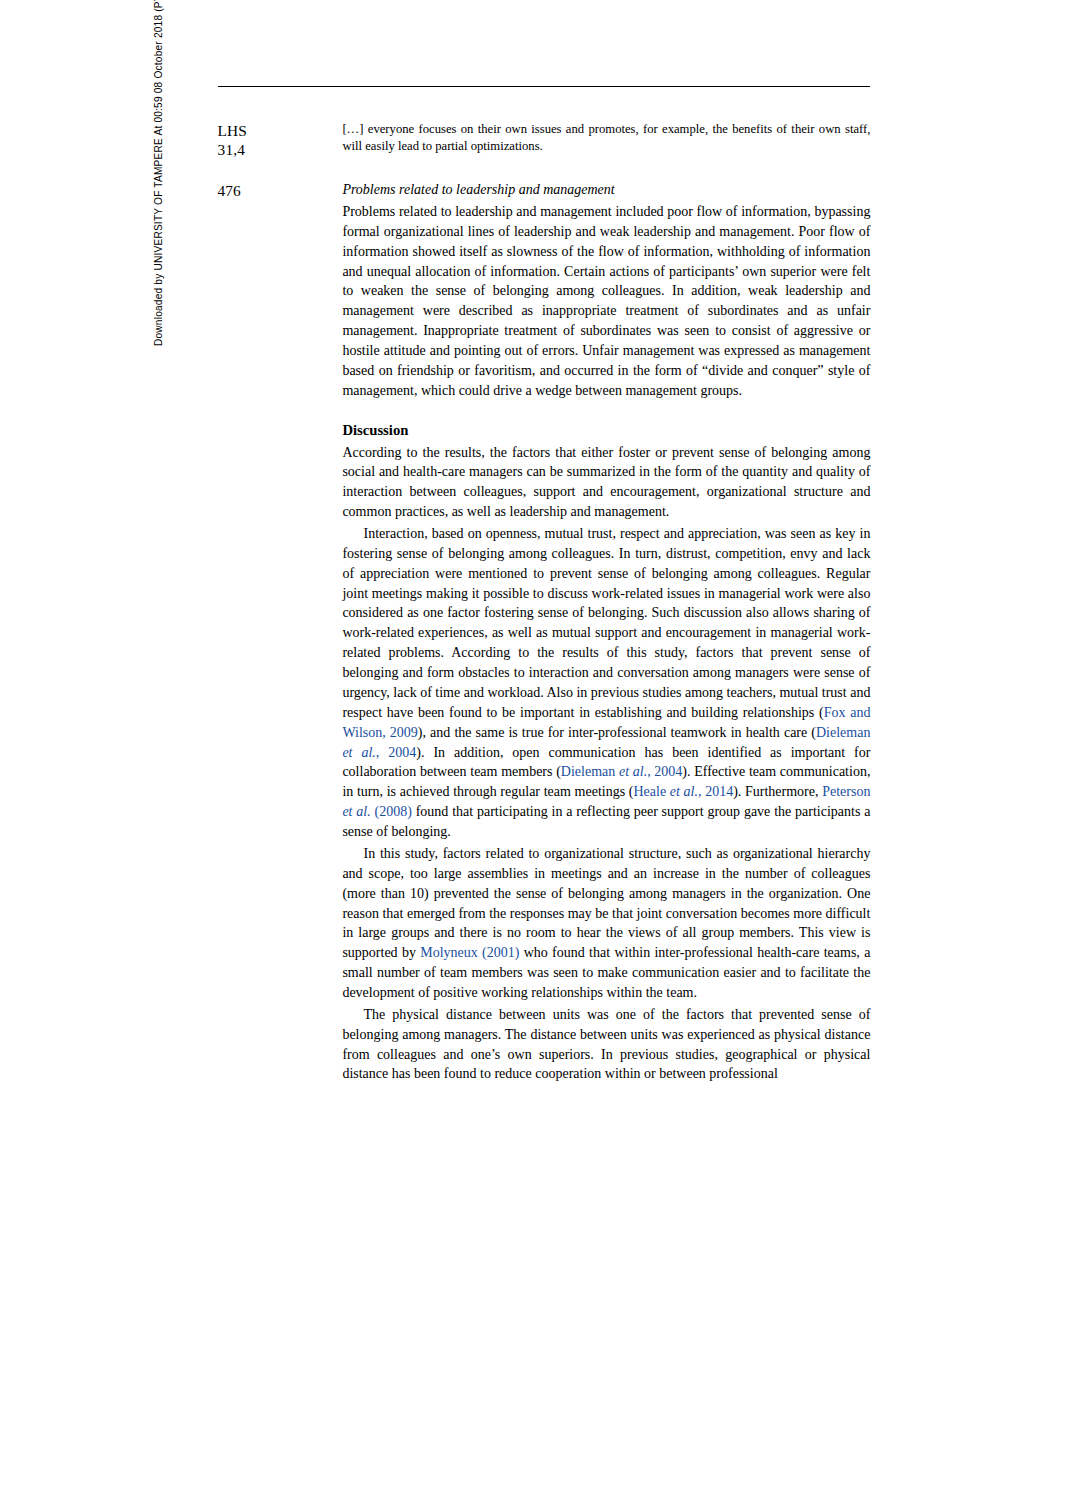Downloaded by UNIVERSITY OF TAMPERE At 00:59 08 October 2018 (PT)
LHS 31,4
[…] everyone focuses on their own issues and promotes, for example, the benefits of their own staff, will easily lead to partial optimizations.
476
Problems related to leadership and management
Problems related to leadership and management included poor flow of information, bypassing formal organizational lines of leadership and weak leadership and management. Poor flow of information showed itself as slowness of the flow of information, withholding of information and unequal allocation of information. Certain actions of participants’ own superior were felt to weaken the sense of belonging among colleagues. In addition, weak leadership and management were described as inappropriate treatment of subordinates and as unfair management. Inappropriate treatment of subordinates was seen to consist of aggressive or hostile attitude and pointing out of errors. Unfair management was expressed as management based on friendship or favoritism, and occurred in the form of “divide and conquer” style of management, which could drive a wedge between management groups.
Discussion
According to the results, the factors that either foster or prevent sense of belonging among social and health-care managers can be summarized in the form of the quantity and quality of interaction between colleagues, support and encouragement, organizational structure and common practices, as well as leadership and management.
Interaction, based on openness, mutual trust, respect and appreciation, was seen as key in fostering sense of belonging among colleagues. In turn, distrust, competition, envy and lack of appreciation were mentioned to prevent sense of belonging among colleagues. Regular joint meetings making it possible to discuss work-related issues in managerial work were also considered as one factor fostering sense of belonging. Such discussion also allows sharing of work-related experiences, as well as mutual support and encouragement in managerial work-related problems. According to the results of this study, factors that prevent sense of belonging and form obstacles to interaction and conversation among managers were sense of urgency, lack of time and workload. Also in previous studies among teachers, mutual trust and respect have been found to be important in establishing and building relationships (Fox and Wilson, 2009), and the same is true for inter-professional teamwork in health care (Dieleman et al., 2004). In addition, open communication has been identified as important for collaboration between team members (Dieleman et al., 2004). Effective team communication, in turn, is achieved through regular team meetings (Heale et al., 2014). Furthermore, Peterson et al. (2008) found that participating in a reflecting peer support group gave the participants a sense of belonging.
In this study, factors related to organizational structure, such as organizational hierarchy and scope, too large assemblies in meetings and an increase in the number of colleagues (more than 10) prevented the sense of belonging among managers in the organization. One reason that emerged from the responses may be that joint conversation becomes more difficult in large groups and there is no room to hear the views of all group members. This view is supported by Molyneux (2001) who found that within inter-professional health-care teams, a small number of team members was seen to make communication easier and to facilitate the development of positive working relationships within the team.
The physical distance between units was one of the factors that prevented sense of belonging among managers. The distance between units was experienced as physical distance from colleagues and one’s own superiors. In previous studies, geographical or physical distance has been found to reduce cooperation within or between professional